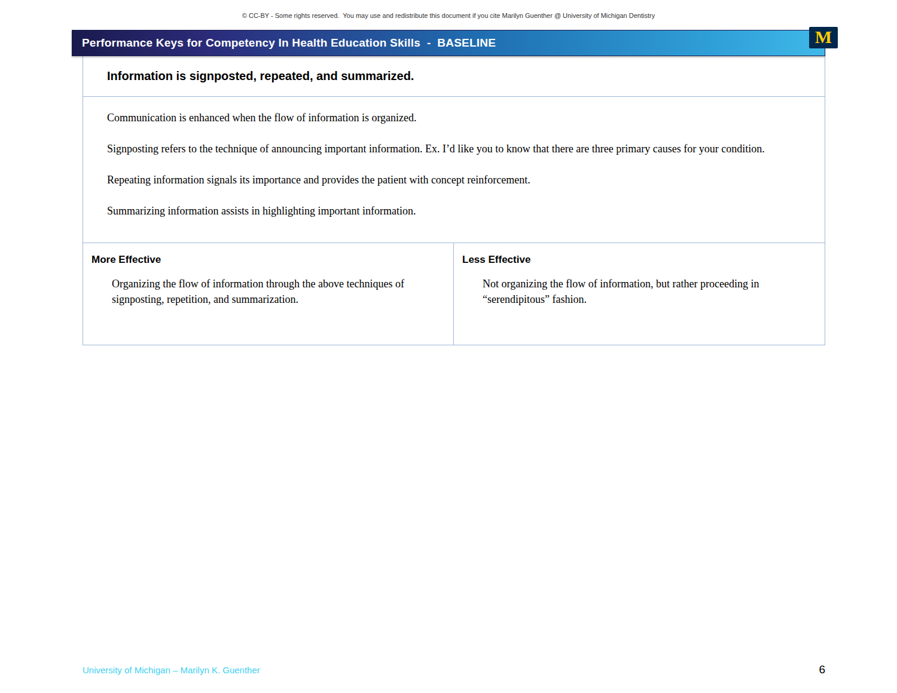© CC-BY - Some rights reserved. You may use and redistribute this document if you cite Marilyn Guenther @ University of Michigan Dentistry
Performance Keys for Competency In Health Education Skills - BASELINE M
Information is signposted, repeated, and summarized.
Communication is enhanced when the flow of information is organized.
Signposting refers to the technique of announcing important information. Ex. I’d like you to know that there are three primary causes for your condition.
Repeating information signals its importance and provides the patient with concept reinforcement.
Summarizing information assists in highlighting important information.
More Effective
Organizing the flow of information through the above techniques of signposting, repetition, and summarization.
Less Effective
Not organizing the flow of information, but rather proceeding in “serendipitous” fashion.
University of Michigan – Marilyn K. Guenther
6